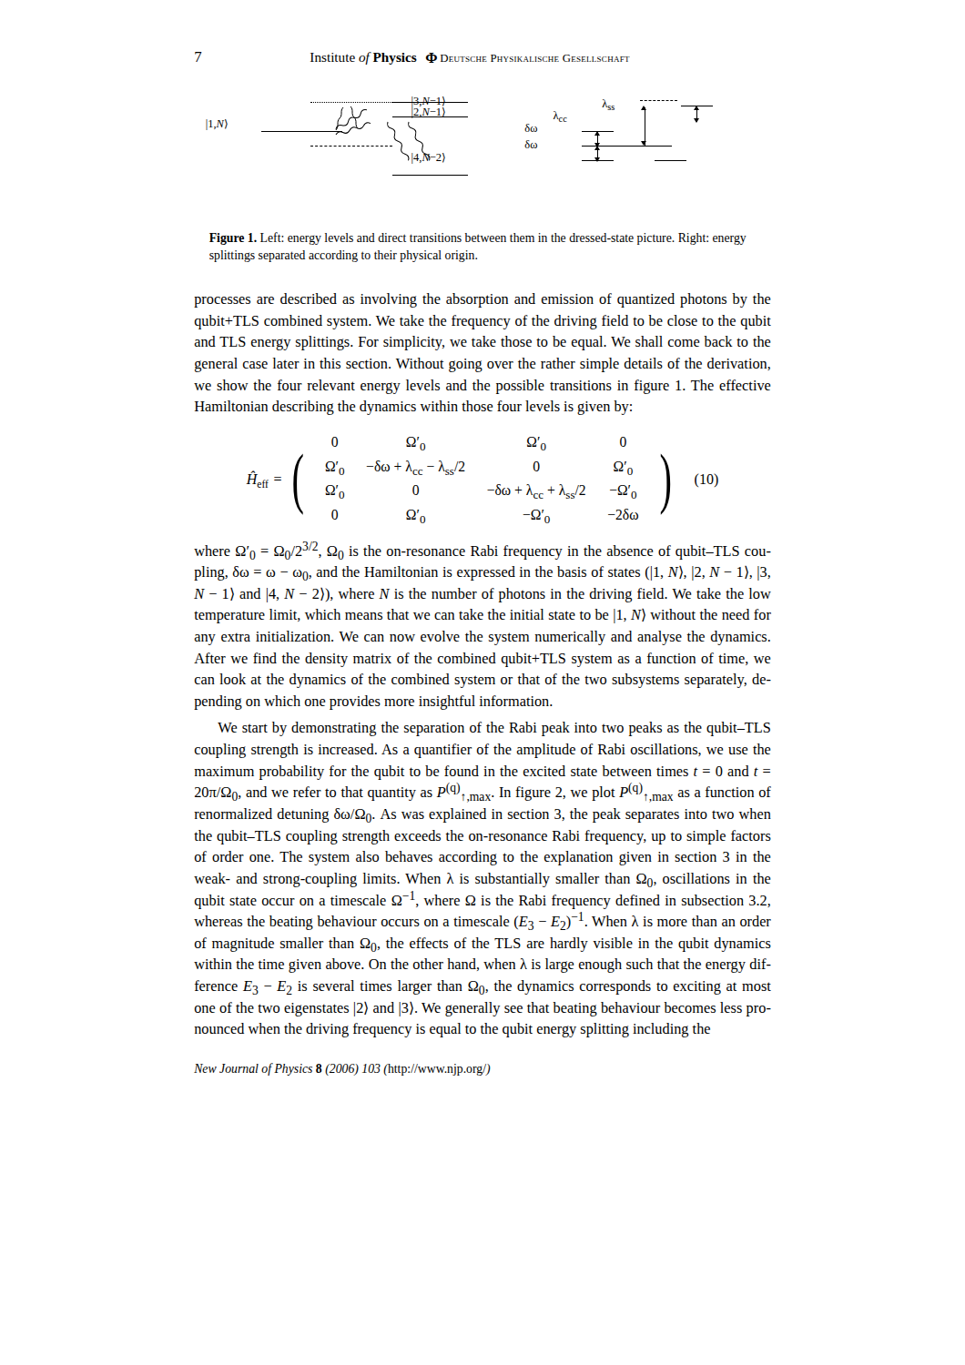7 Institute of Physics ΦDeutsche Physikalische Gesellschaft
|1,N⟩ |3,N−1⟩ |2,N−1⟩ |4,N−2⟩ λss λcc δω δω
Figure 1. Left: energy levels and direct transitions between them in the dressed-state picture. Right: energy splittings separated according to their physical origin.
processes are described as involving the absorption and emission of quantized photons by the qubit+TLS combined system. We take the frequency of the driving field to be close to the qubit and TLS energy splittings. For simplicity, we take those to be equal. We shall come back to the general case later in this section. Without going over the rather simple details of the derivation, we show the four relevant energy levels and the possible transitions in figure 1. The effective Hamiltonian describing the dynamics within those four levels is given by:
Ĥeff = (
| 0 | Ω′ 0 | Ω′ 0 | 0 |
| Ω′ 0 | −δω + λ cc − λ ss /2 | 0 | Ω′ 0 |
| Ω′ 0 | 0 | −δω + λ cc + λ ss /2 | −Ω′ 0 |
| 0 | Ω′ 0 | −Ω′ 0 | −2δω |
)
(10)
where Ω′0 = Ω0/23/2, Ω0 is the on-resonance Rabi frequency in the absence of qubit–TLS coupling, δω = ω − ω0, and the Hamiltonian is expressed in the basis of states (|1, N⟩, |2, N − 1⟩, |3, N − 1⟩ and |4, N − 2⟩), where N is the number of photons in the driving field. We take the low temperature limit, which means that we can take the initial state to be |1, N⟩ without the need for any extra initialization. We can now evolve the system numerically and analyse the dynamics. After we find the density matrix of the combined qubit+TLS system as a function of time, we can look at the dynamics of the combined system or that of the two subsystems separately, depending on which one provides more insightful information.
We start by demonstrating the separation of the Rabi peak into two peaks as the qubit–TLS coupling strength is increased. As a quantifier of the amplitude of Rabi oscillations, we use the maximum probability for the qubit to be found in the excited state between times t = 0 and t = 20π/Ω0, and we refer to that quantity as P(q)↑,max. In figure 2, we plot P(q)↑,max as a function of renormalized detuning δω/Ω0. As was explained in section 3, the peak separates into two when the qubit–TLS coupling strength exceeds the on-resonance Rabi frequency, up to simple factors of order one. The system also behaves according to the explanation given in section 3 in the weak- and strong-coupling limits. When λ is substantially smaller than Ω0, oscillations in the qubit state occur on a timescale Ω−1, where Ω is the Rabi frequency defined in subsection 3.2, whereas the beating behaviour occurs on a timescale (E3 − E2)−1. When λ is more than an order of magnitude smaller than Ω0, the effects of the TLS are hardly visible in the qubit dynamics within the time given above. On the other hand, when λ is large enough such that the energy difference E3 − E2 is several times larger than Ω0, the dynamics corresponds to exciting at most one of the two eigenstates |2⟩ and |3⟩. We generally see that beating behaviour becomes less pronounced when the driving frequency is equal to the qubit energy splitting including the
New Journal of Physics 8 (2006) 103 (http://www.njp.org/)